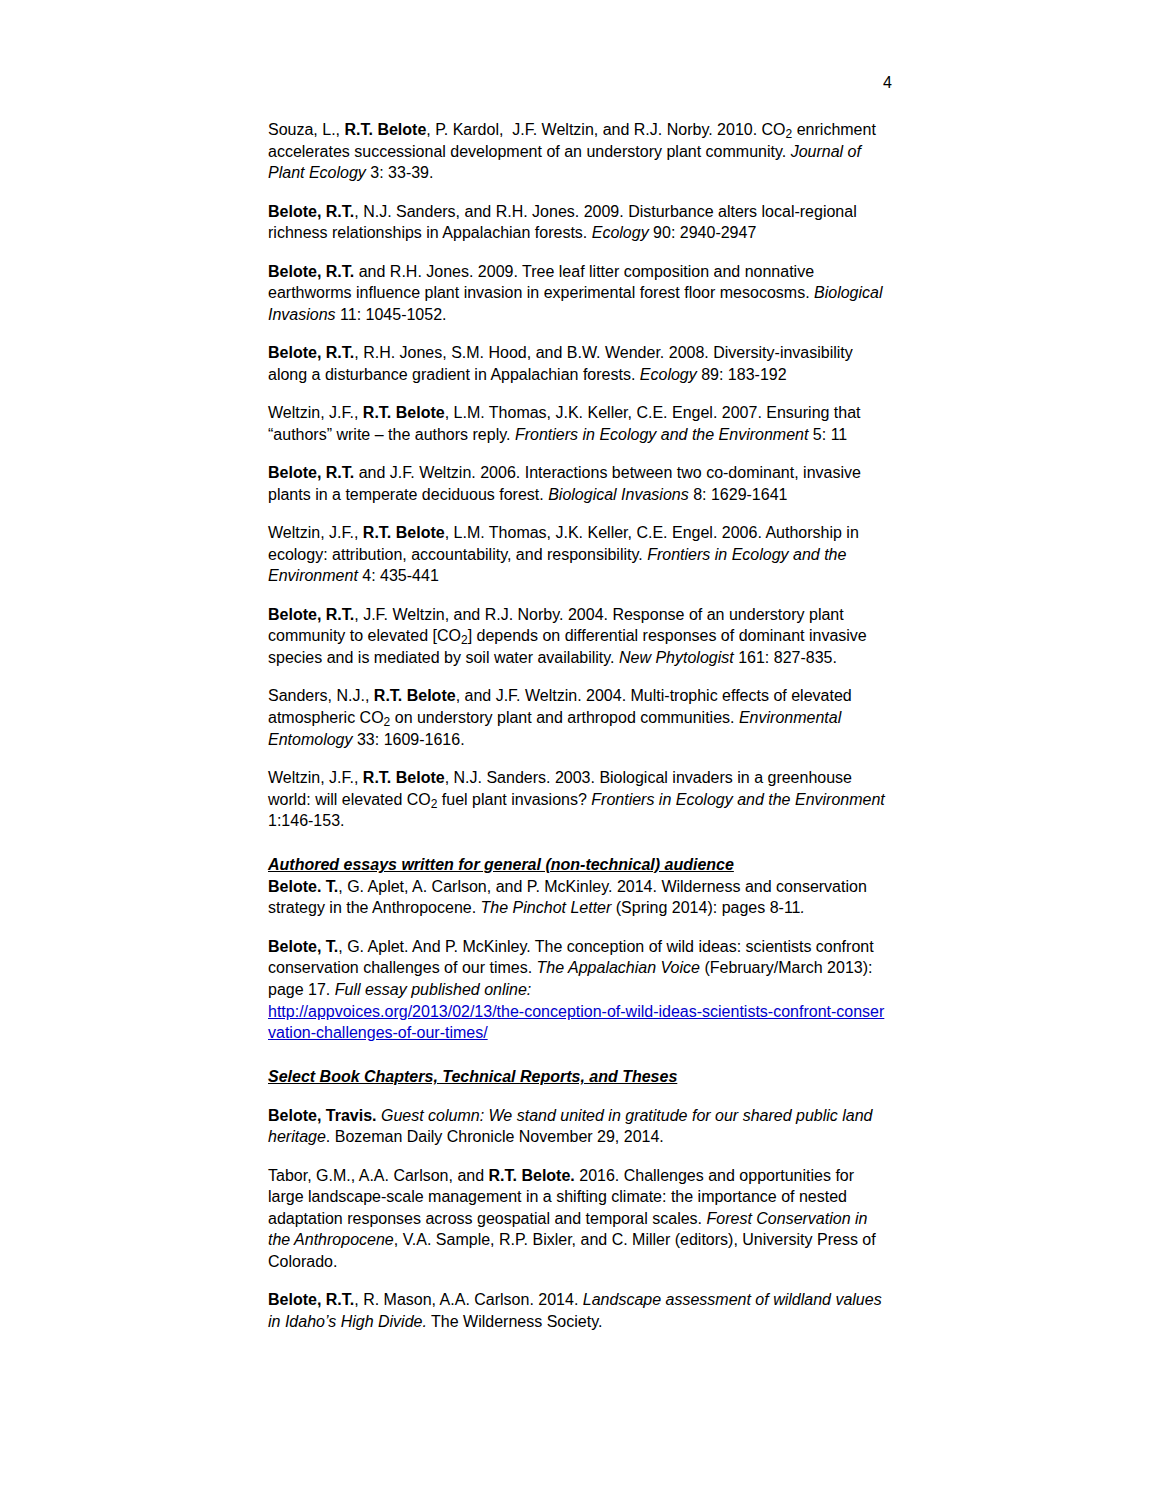4
Souza, L., R.T. Belote, P. Kardol, J.F. Weltzin, and R.J. Norby. 2010. CO2 enrichment accelerates successional development of an understory plant community. Journal of Plant Ecology 3: 33-39.
Belote, R.T., N.J. Sanders, and R.H. Jones. 2009. Disturbance alters local-regional richness relationships in Appalachian forests. Ecology 90: 2940-2947
Belote, R.T. and R.H. Jones. 2009. Tree leaf litter composition and nonnative earthworms influence plant invasion in experimental forest floor mesocosms. Biological Invasions 11: 1045-1052.
Belote, R.T., R.H. Jones, S.M. Hood, and B.W. Wender. 2008. Diversity-invasibility along a disturbance gradient in Appalachian forests. Ecology 89: 183-192
Weltzin, J.F., R.T. Belote, L.M. Thomas, J.K. Keller, C.E. Engel. 2007. Ensuring that “authors” write – the authors reply. Frontiers in Ecology and the Environment 5: 11
Belote, R.T. and J.F. Weltzin. 2006. Interactions between two co-dominant, invasive plants in a temperate deciduous forest. Biological Invasions 8: 1629-1641
Weltzin, J.F., R.T. Belote, L.M. Thomas, J.K. Keller, C.E. Engel. 2006. Authorship in ecology: attribution, accountability, and responsibility. Frontiers in Ecology and the Environment 4: 435-441
Belote, R.T., J.F. Weltzin, and R.J. Norby. 2004. Response of an understory plant community to elevated [CO2] depends on differential responses of dominant invasive species and is mediated by soil water availability. New Phytologist 161: 827-835.
Sanders, N.J., R.T. Belote, and J.F. Weltzin. 2004. Multi-trophic effects of elevated atmospheric CO2 on understory plant and arthropod communities. Environmental Entomology 33: 1609-1616.
Weltzin, J.F., R.T. Belote, N.J. Sanders. 2003. Biological invaders in a greenhouse world: will elevated CO2 fuel plant invasions? Frontiers in Ecology and the Environment 1:146-153.
Authored essays written for general (non-technical) audience
Belote. T., G. Aplet, A. Carlson, and P. McKinley. 2014. Wilderness and conservation strategy in the Anthropocene. The Pinchot Letter (Spring 2014): pages 8-11.
Belote, T., G. Aplet. And P. McKinley. The conception of wild ideas: scientists confront conservation challenges of our times. The Appalachian Voice (February/March 2013): page 17. Full essay published online:
http://appvoices.org/2013/02/13/the-conception-of-wild-ideas-scientists-confront-conservation-challenges-of-our-times/
Select Book Chapters, Technical Reports, and Theses
Belote, Travis. Guest column: We stand united in gratitude for our shared public land heritage. Bozeman Daily Chronicle November 29, 2014.
Tabor, G.M., A.A. Carlson, and R.T. Belote. 2016. Challenges and opportunities for large landscape-scale management in a shifting climate: the importance of nested adaptation responses across geospatial and temporal scales. Forest Conservation in the Anthropocene, V.A. Sample, R.P. Bixler, and C. Miller (editors), University Press of Colorado.
Belote, R.T., R. Mason, A.A. Carlson. 2014. Landscape assessment of wildland values in Idaho’s High Divide. The Wilderness Society.